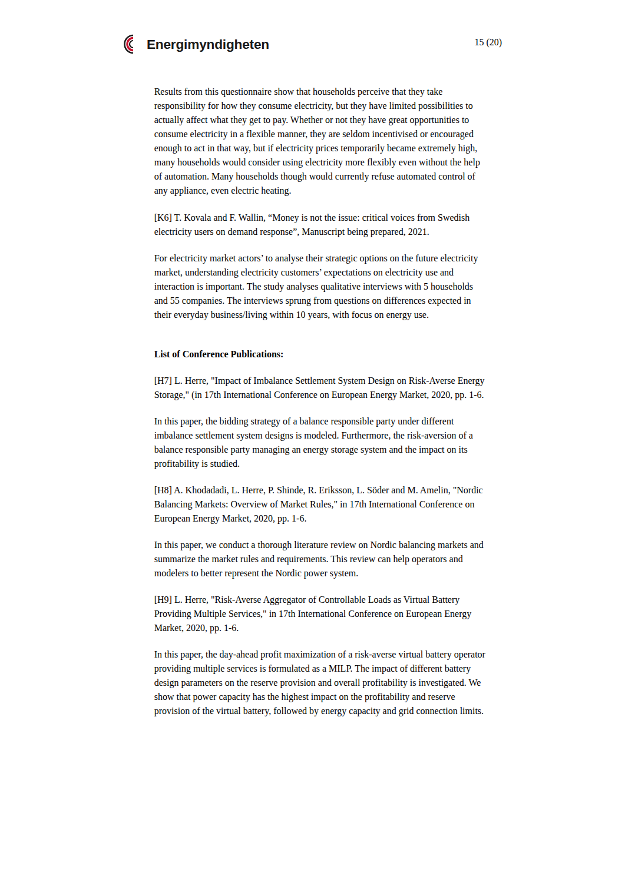Energimyndigheten
15 (20)
Results from this questionnaire show that households perceive that they take responsibility for how they consume electricity, but they have limited possibilities to actually affect what they get to pay. Whether or not they have great opportunities to consume electricity in a flexible manner, they are seldom incentivised or encouraged enough to act in that way, but if electricity prices temporarily became extremely high, many households would consider using electricity more flexibly even without the help of automation. Many households though would currently refuse automated control of any appliance, even electric heating.
[K6] T. Kovala and F. Wallin, “Money is not the issue: critical voices from Swedish electricity users on demand response”, Manuscript being prepared, 2021.
For electricity market actors’ to analyse their strategic options on the future electricity market, understanding electricity customers’ expectations on electricity use and interaction is important. The study analyses qualitative interviews with 5 households and 55 companies. The interviews sprung from questions on differences expected in their everyday business/living within 10 years, with focus on energy use.
List of Conference Publications:
[H7] L. Herre, "Impact of Imbalance Settlement System Design on Risk-Averse Energy Storage," (in 17th International Conference on European Energy Market, 2020, pp. 1-6.
In this paper, the bidding strategy of a balance responsible party under different imbalance settlement system designs is modeled. Furthermore, the risk-aversion of a balance responsible party managing an energy storage system and the impact on its profitability is studied.
[H8] A. Khodadadi, L. Herre, P. Shinde, R. Eriksson, L. Söder and M. Amelin, "Nordic Balancing Markets: Overview of Market Rules," in 17th International Conference on European Energy Market, 2020, pp. 1-6.
In this paper, we conduct a thorough literature review on Nordic balancing markets and summarize the market rules and requirements. This review can help operators and modelers to better represent the Nordic power system.
[H9] L. Herre, "Risk-Averse Aggregator of Controllable Loads as Virtual Battery Providing Multiple Services," in 17th International Conference on European Energy Market, 2020, pp. 1-6.
In this paper, the day-ahead profit maximization of a risk-averse virtual battery operator providing multiple services is formulated as a MILP. The impact of different battery design parameters on the reserve provision and overall profitability is investigated. We show that power capacity has the highest impact on the profitability and reserve provision of the virtual battery, followed by energy capacity and grid connection limits.